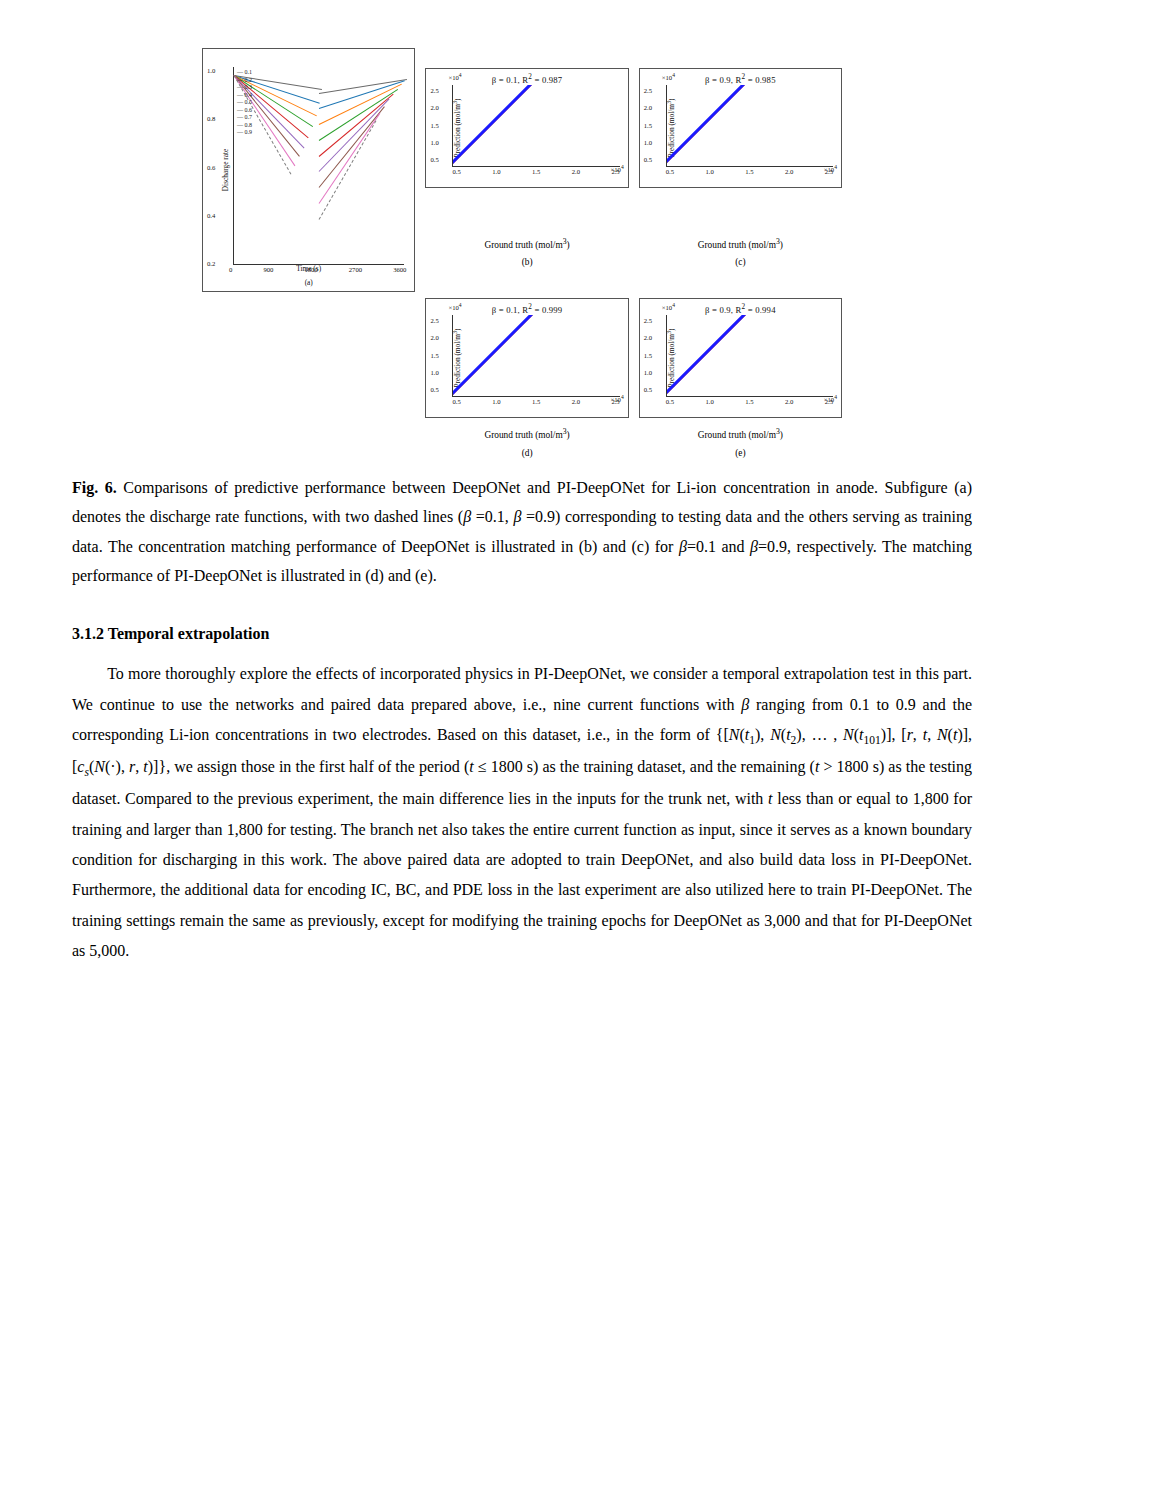Discharge rate
1.00.80.60.40.2
— 0.1
— 0.2
— 0.3
— 0.4
— 0.5
— 0.6
— 0.7
— 0.8
— 0.9
0900180027003600
Time (s)
(a)
×104
β = 0.1, R2 = 0.987
Prediction (mol/m3)
2.52.01.51.00.5
0.51.01.52.02.5
×104
×104
β = 0.9, R2 = 0.985
Prediction (mol/m3)
2.52.01.51.00.5
0.51.01.52.02.5
×104
Ground truth (mol/m3)
(b)
Ground truth (mol/m3)
(c)
×104
β = 0.1, R2 = 0.999
Prediction (mol/m3)
2.52.01.51.00.5
0.51.01.52.02.5
×104
×104
β = 0.9, R2 = 0.994
Prediction (mol/m3)
2.52.01.51.00.5
0.51.01.52.02.5
×104
Ground truth (mol/m3)
(d)
Ground truth (mol/m3)
(e)
Fig. 6. Comparisons of predictive performance between DeepONet and PI-DeepONet for Li-ion concentration in anode. Subfigure (a) denotes the discharge rate functions, with two dashed lines (β =0.1, β =0.9) corresponding to testing data and the others serving as training data. The concentration matching performance of DeepONet is illustrated in (b) and (c) for β=0.1 and β=0.9, respectively. The matching performance of PI-DeepONet is illustrated in (d) and (e).
3.1.2 Temporal extrapolation
To more thoroughly explore the effects of incorporated physics in PI-DeepONet, we consider a temporal extrapolation test in this part. We continue to use the networks and paired data prepared above, i.e., nine current functions with β ranging from 0.1 to 0.9 and the corresponding Li-ion concentrations in two electrodes. Based on this dataset, i.e., in the form of {[N(t1), N(t2), … , N(t101)], [r, t, N(t)], [cs(N(·), r, t)]}, we assign those in the first half of the period (t ≤ 1800 s) as the training dataset, and the remaining (t > 1800 s) as the testing dataset. Compared to the previous experiment, the main difference lies in the inputs for the trunk net, with t less than or equal to 1,800 for training and larger than 1,800 for testing. The branch net also takes the entire current function as input, since it serves as a known boundary condition for discharging in this work. The above paired data are adopted to train DeepONet, and also build data loss in PI-DeepONet. Furthermore, the additional data for encoding IC, BC, and PDE loss in the last experiment are also utilized here to train PI-DeepONet. The training settings remain the same as previously, except for modifying the training epochs for DeepONet as 3,000 and that for PI-DeepONet as 5,000.